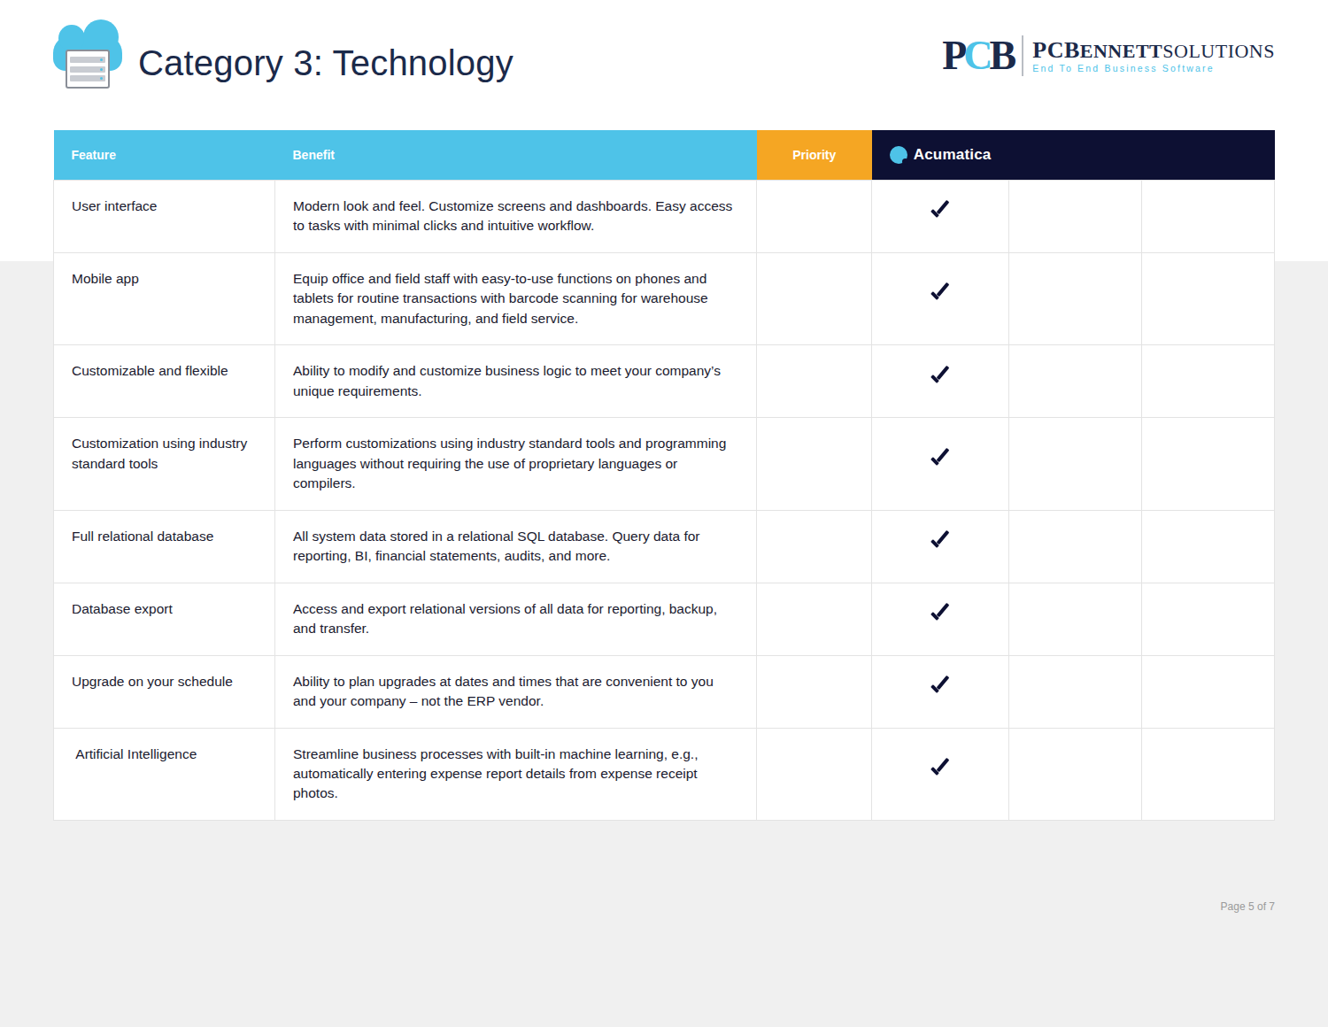Category 3: Technology
PCB
PCB ENNETT SOLUTIONS
End To End Business Software
| Feature | Benefit | Priority | Acumatica | | |
| --- | --- | --- | --- | --- | --- |
| User interface | Modern look and feel. Customize screens and dashboards. Easy access to tasks with minimal clicks and intuitive workflow. | | | | |
| Mobile app | Equip office and field staff with easy-to-use functions on phones and tablets for routine transactions with barcode scanning for warehouse management, manufacturing, and field service. | | | | |
| Customizable and flexible | Ability to modify and customize business logic to meet your company’s unique requirements. | | | | |
| Customization using industry standard tools | Perform customizations using industry standard tools and programming languages without requiring the use of proprietary languages or compilers. | | | | |
| Full relational database | All system data stored in a relational SQL database. Query data for reporting, BI, financial statements, audits, and more. | | | | |
| Database export | Access and export relational versions of all data for reporting, backup, and transfer. | | | | |
| Upgrade on your schedule | Ability to plan upgrades at dates and times that are convenient to you and your company – not the ERP vendor. | | | | |
| Artificial Intelligence | Streamline business processes with built-in machine learning, e.g., automatically entering expense report details from expense receipt photos. | | | | |
Page 5 of 7